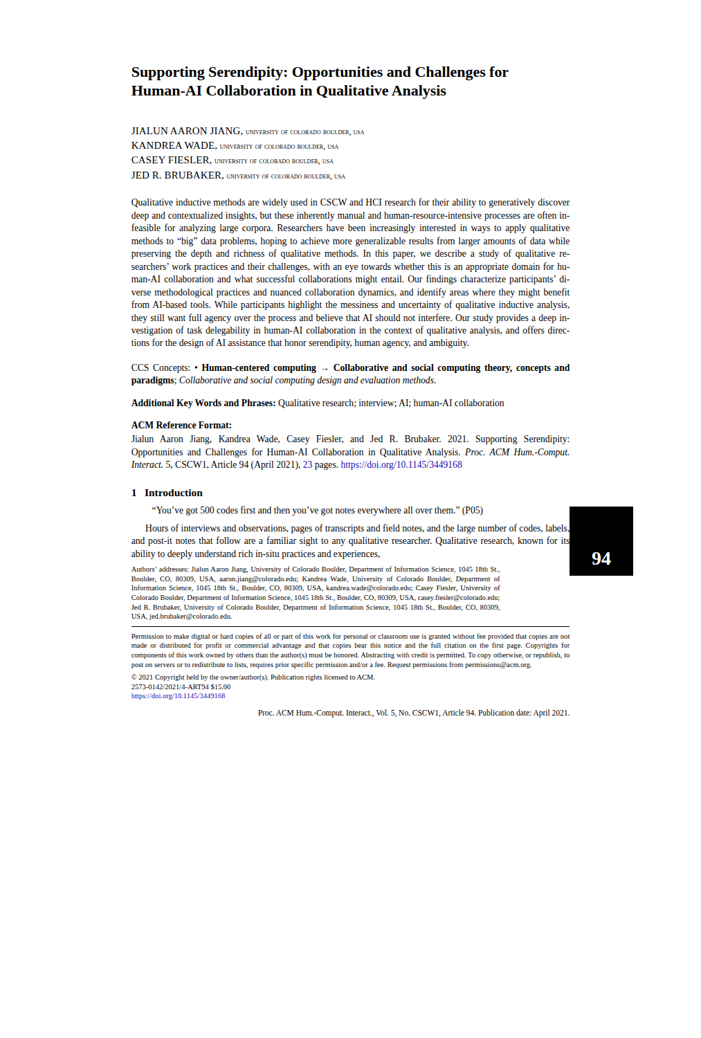Supporting Serendipity: Opportunities and Challenges for
Human-AI Collaboration in Qualitative Analysis
Jialun Aaron Jiang, University of Colorado Boulder, USA
Kandrea Wade, University of Colorado Boulder, USA
Casey Fiesler, University of Colorado Boulder, USA
Jed R. Brubaker, University of Colorado Boulder, USA
Qualitative inductive methods are widely used in CSCW and HCI research for their ability to generatively discover deep and contextualized insights, but these inherently manual and human-resource-intensive processes are often infeasible for analyzing large corpora. Researchers have been increasingly interested in ways to apply qualitative methods to “big” data problems, hoping to achieve more generalizable results from larger amounts of data while preserving the depth and richness of qualitative methods. In this paper, we describe a study of qualitative researchers’ work practices and their challenges, with an eye towards whether this is an appropriate domain for human-AI collaboration and what successful collaborations might entail. Our findings characterize participants’ diverse methodological practices and nuanced collaboration dynamics, and identify areas where they might benefit from AI-based tools. While participants highlight the messiness and uncertainty of qualitative inductive analysis, they still want full agency over the process and believe that AI should not interfere. Our study provides a deep investigation of task delegability in human-AI collaboration in the context of qualitative analysis, and offers directions for the design of AI assistance that honor serendipity, human agency, and ambiguity.
CCS Concepts: • Human-centered computing → Collaborative and social computing theory, concepts and paradigms; Collaborative and social computing design and evaluation methods.
Additional Key Words and Phrases: Qualitative research; interview; AI; human-AI collaboration
ACM Reference Format: Jialun Aaron Jiang, Kandrea Wade, Casey Fiesler, and Jed R. Brubaker. 2021. Supporting Serendipity: Opportunities and Challenges for Human-AI Collaboration in Qualitative Analysis. Proc. ACM Hum.-Comput. Interact. 5, CSCW1, Article 94 (April 2021), 23 pages. https://doi.org/10.1145/3449168
1 Introduction
“You’ve got 500 codes first and then you’ve got notes everywhere all over them.” (P05)
Hours of interviews and observations, pages of transcripts and field notes, and the large number of codes, labels, and post-it notes that follow are a familiar sight to any qualitative researcher. Qualitative research, known for its ability to deeply understand rich in-situ practices and experiences,
94
Authors’ addresses: Jialun Aaron Jiang, University of Colorado Boulder, Department of Information Science, 1045 18th St., Boulder, CO, 80309, USA, aaron.jiang@colorado.edu; Kandrea Wade, University of Colorado Boulder, Department of Information Science, 1045 18th St., Boulder, CO, 80309, USA, kandrea.wade@colorado.edu; Casey Fiesler, University of Colorado Boulder, Department of Information Science, 1045 18th St., Boulder, CO, 80309, USA, casey.fiesler@colorado.edu; Jed R. Brubaker, University of Colorado Boulder, Department of Information Science, 1045 18th St., Boulder, CO, 80309, USA, jed.brubaker@colorado.edu.
Permission to make digital or hard copies of all or part of this work for personal or classroom use is granted without fee provided that copies are not made or distributed for profit or commercial advantage and that copies bear this notice and the full citation on the first page. Copyrights for components of this work owned by others than the author(s) must be honored. Abstracting with credit is permitted. To copy otherwise, or republish, to post on servers or to redistribute to lists, requires prior specific permission and/or a fee. Request permissions from permissions@acm.org.
© 2021 Copyright held by the owner/author(s). Publication rights licensed to ACM.
2573-0142/2021/4-ART94 $15.00
https://doi.org/10.1145/3449168
Proc. ACM Hum.-Comput. Interact., Vol. 5, No. CSCW1, Article 94. Publication date: April 2021.